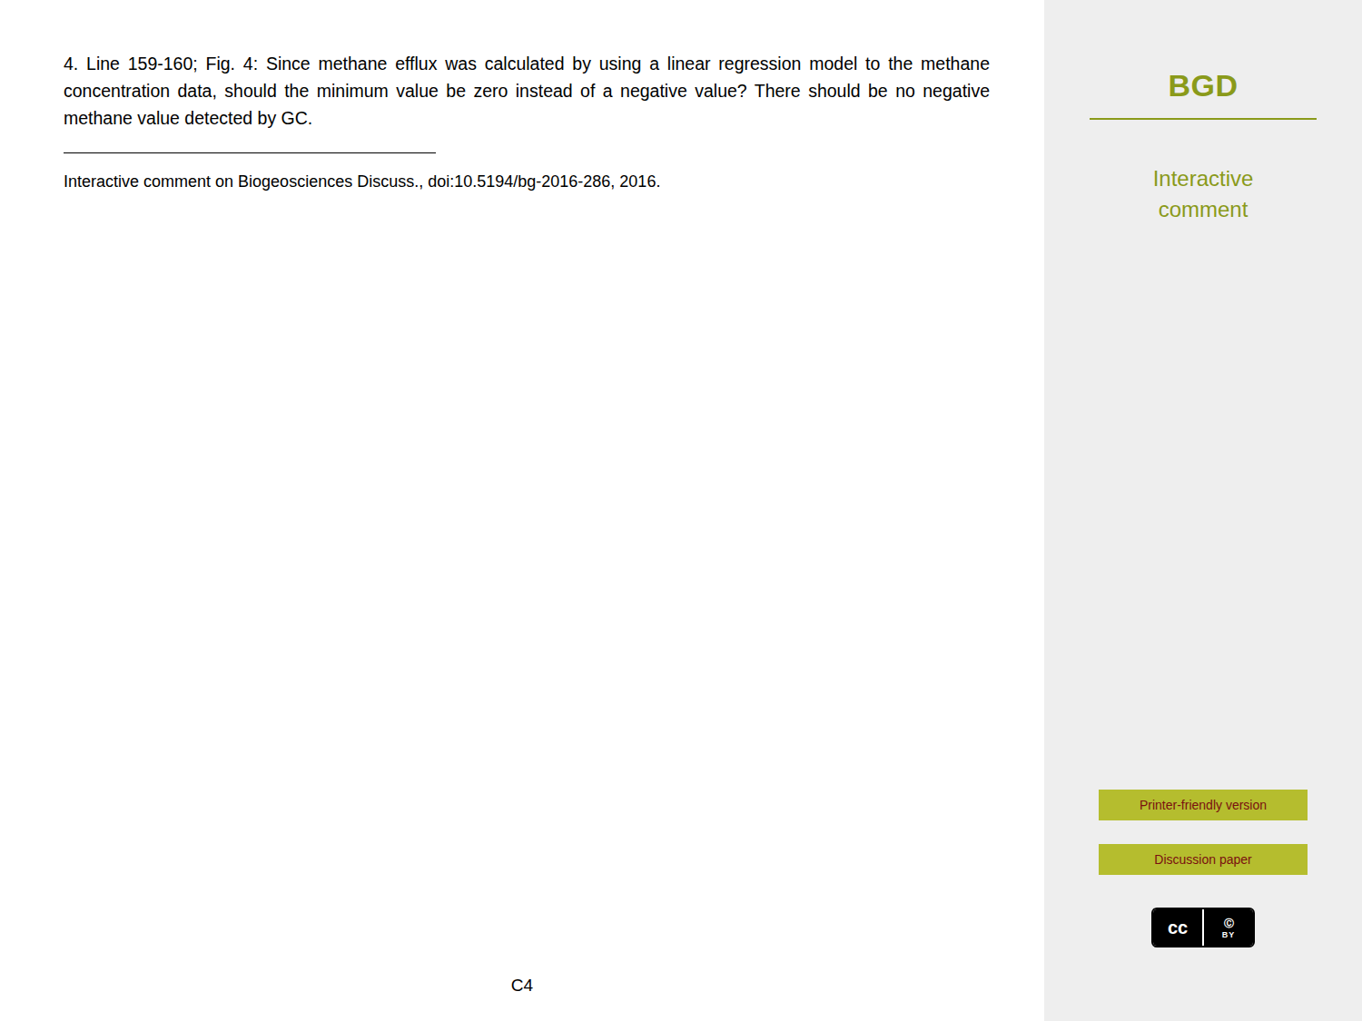4. Line 159-160; Fig. 4: Since methane efflux was calculated by using a linear regression model to the methane concentration data, should the minimum value be zero instead of a negative value? There should be no negative methane value detected by GC.
Interactive comment on Biogeosciences Discuss., doi:10.5194/bg-2016-286, 2016.
C4
BGD
Interactive
comment
Printer-friendly version Discussion paper
cc
Ⓒ BY